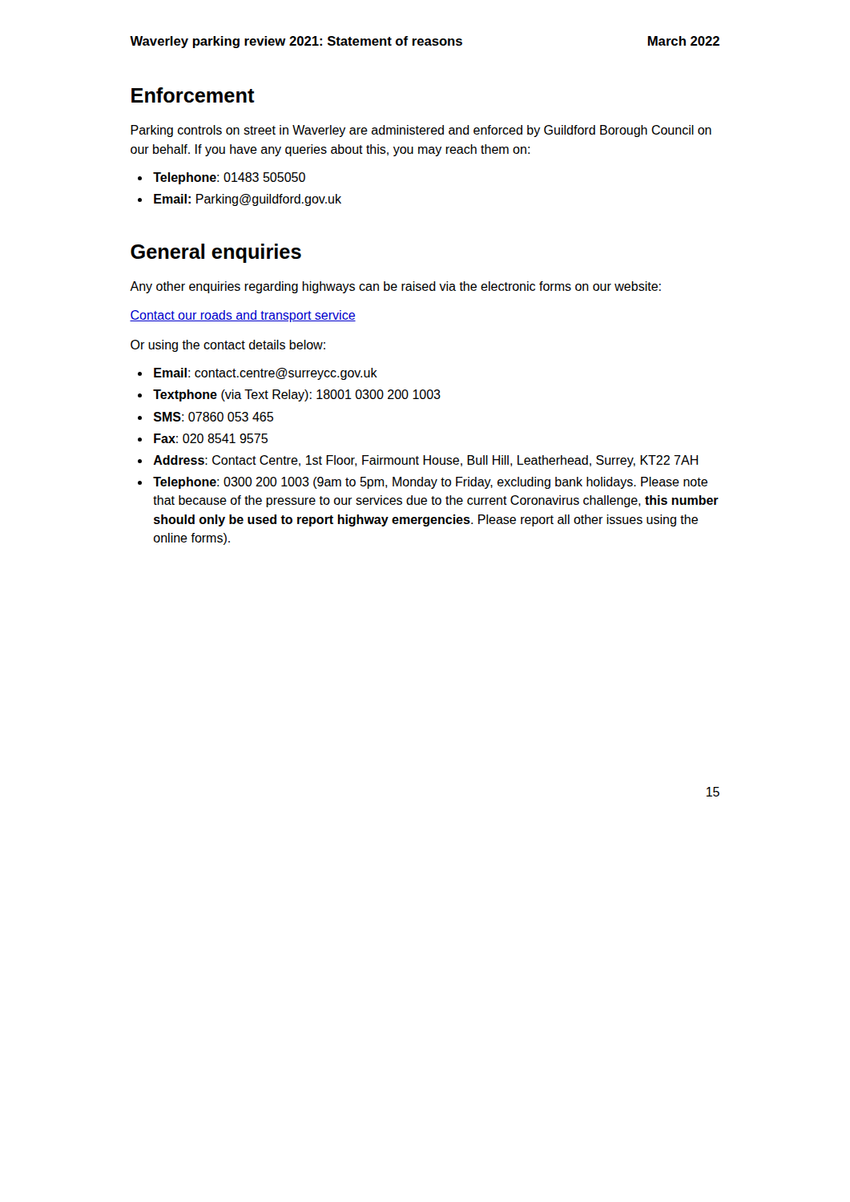Waverley parking review 2021: Statement of reasons March 2022
Enforcement
Parking controls on street in Waverley are administered and enforced by Guildford Borough Council on our behalf. If you have any queries about this, you may reach them on:
Telephone: 01483 505050
Email: Parking@guildford.gov.uk
General enquiries
Any other enquiries regarding highways can be raised via the electronic forms on our website:
Contact our roads and transport service
Or using the contact details below:
Email: contact.centre@surreycc.gov.uk
Textphone (via Text Relay): 18001 0300 200 1003
SMS: 07860 053 465
Fax: 020 8541 9575
Address: Contact Centre, 1st Floor, Fairmount House, Bull Hill, Leatherhead, Surrey, KT22 7AH
Telephone: 0300 200 1003 (9am to 5pm, Monday to Friday, excluding bank holidays. Please note that because of the pressure to our services due to the current Coronavirus challenge, this number should only be used to report highway emergencies. Please report all other issues using the online forms).
15